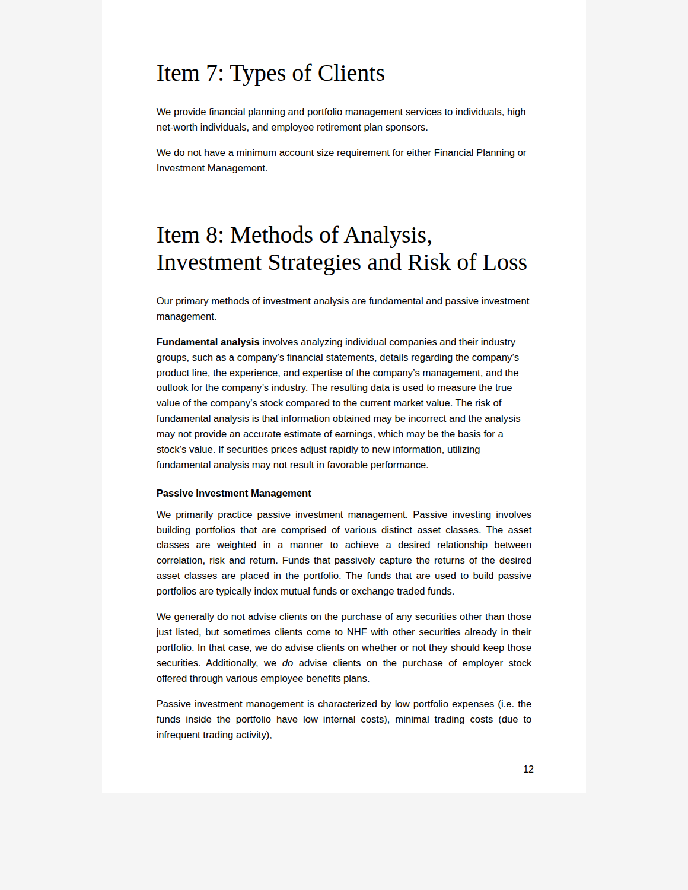Item 7: Types of Clients
We provide financial planning and portfolio management services to individuals, high net-worth individuals, and employee retirement plan sponsors.
We do not have a minimum account size requirement for either Financial Planning or Investment Management.
Item 8: Methods of Analysis, Investment Strategies and Risk of Loss
Our primary methods of investment analysis are fundamental and passive investment management.
Fundamental analysis involves analyzing individual companies and their industry groups, such as a company’s financial statements, details regarding the company’s product line, the experience, and expertise of the company’s management, and the outlook for the company’s industry. The resulting data is used to measure the true value of the company’s stock compared to the current market value. The risk of fundamental analysis is that information obtained may be incorrect and the analysis may not provide an accurate estimate of earnings, which may be the basis for a stock’s value. If securities prices adjust rapidly to new information, utilizing fundamental analysis may not result in favorable performance.
Passive Investment Management
We primarily practice passive investment management. Passive investing involves building portfolios that are comprised of various distinct asset classes. The asset classes are weighted in a manner to achieve a desired relationship between correlation, risk and return. Funds that passively capture the returns of the desired asset classes are placed in the portfolio. The funds that are used to build passive portfolios are typically index mutual funds or exchange traded funds.
We generally do not advise clients on the purchase of any securities other than those just listed, but sometimes clients come to NHF with other securities already in their portfolio. In that case, we do advise clients on whether or not they should keep those securities. Additionally, we do advise clients on the purchase of employer stock offered through various employee benefits plans.
Passive investment management is characterized by low portfolio expenses (i.e. the funds inside the portfolio have low internal costs), minimal trading costs (due to infrequent trading activity),
12